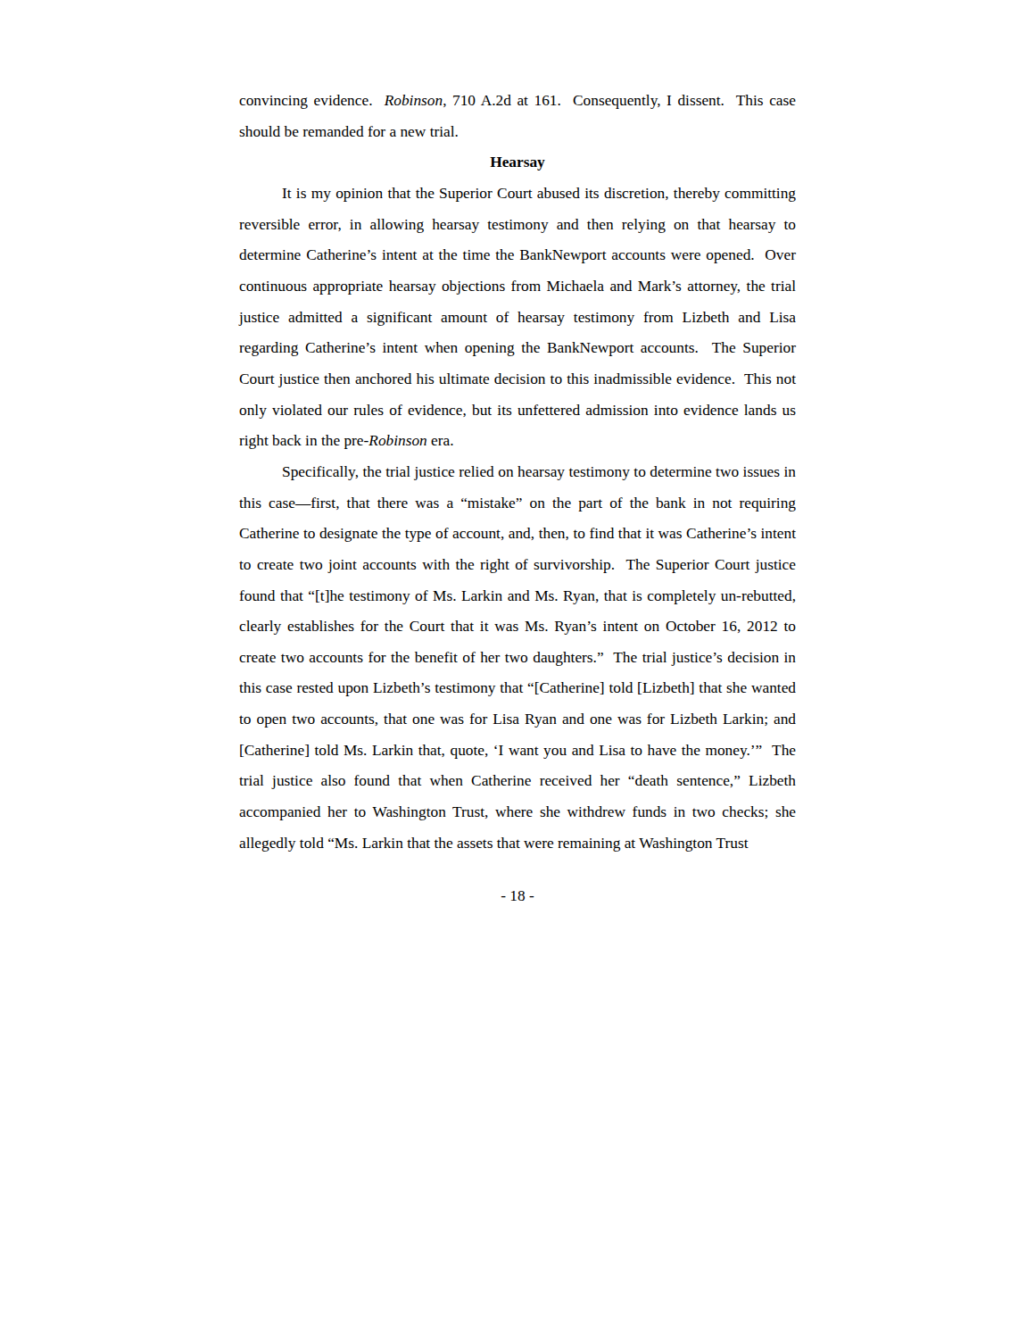convincing evidence. Robinson, 710 A.2d at 161. Consequently, I dissent. This case should be remanded for a new trial.
Hearsay
It is my opinion that the Superior Court abused its discretion, thereby committing reversible error, in allowing hearsay testimony and then relying on that hearsay to determine Catherine’s intent at the time the BankNewport accounts were opened. Over continuous appropriate hearsay objections from Michaela and Mark’s attorney, the trial justice admitted a significant amount of hearsay testimony from Lizbeth and Lisa regarding Catherine’s intent when opening the BankNewport accounts. The Superior Court justice then anchored his ultimate decision to this inadmissible evidence. This not only violated our rules of evidence, but its unfettered admission into evidence lands us right back in the pre-Robinson era.
Specifically, the trial justice relied on hearsay testimony to determine two issues in this case—first, that there was a “mistake” on the part of the bank in not requiring Catherine to designate the type of account, and, then, to find that it was Catherine’s intent to create two joint accounts with the right of survivorship. The Superior Court justice found that “[t]he testimony of Ms. Larkin and Ms. Ryan, that is completely un-rebutted, clearly establishes for the Court that it was Ms. Ryan’s intent on October 16, 2012 to create two accounts for the benefit of her two daughters.” The trial justice’s decision in this case rested upon Lizbeth’s testimony that “[Catherine] told [Lizbeth] that she wanted to open two accounts, that one was for Lisa Ryan and one was for Lizbeth Larkin; and [Catherine] told Ms. Larkin that, quote, ‘I want you and Lisa to have the money.’” The trial justice also found that when Catherine received her “death sentence,” Lizbeth accompanied her to Washington Trust, where she withdrew funds in two checks; she allegedly told “Ms. Larkin that the assets that were remaining at Washington Trust
- 18 -